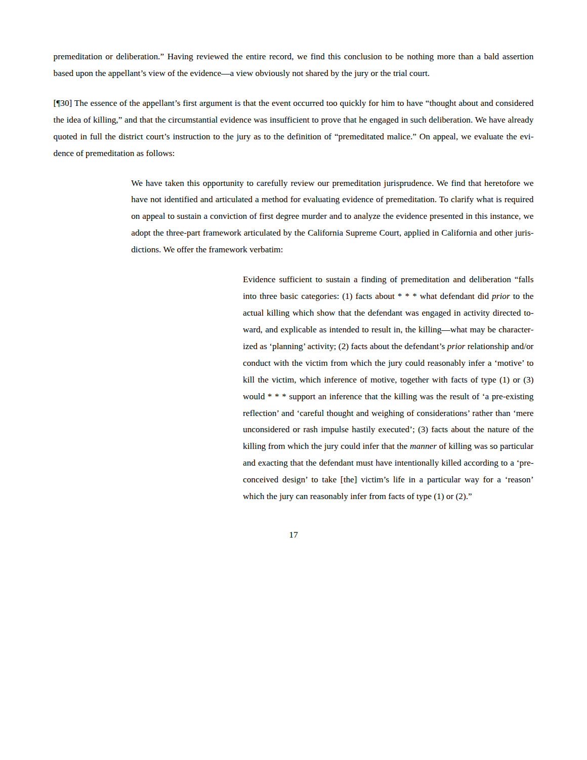premeditation or deliberation.” Having reviewed the entire record, we find this conclusion to be nothing more than a bald assertion based upon the appellant’s view of the evidence—a view obviously not shared by the jury or the trial court.
[¶30] The essence of the appellant’s first argument is that the event occurred too quickly for him to have “thought about and considered the idea of killing,” and that the circumstantial evidence was insufficient to prove that he engaged in such deliberation. We have already quoted in full the district court’s instruction to the jury as to the definition of “premeditated malice.” On appeal, we evaluate the evidence of premeditation as follows:
We have taken this opportunity to carefully review our premeditation jurisprudence. We find that heretofore we have not identified and articulated a method for evaluating evidence of premeditation. To clarify what is required on appeal to sustain a conviction of first degree murder and to analyze the evidence presented in this instance, we adopt the three-part framework articulated by the California Supreme Court, applied in California and other jurisdictions. We offer the framework verbatim:
Evidence sufficient to sustain a finding of premeditation and deliberation “falls into three basic categories: (1) facts about * * * what defendant did prior to the actual killing which show that the defendant was engaged in activity directed toward, and explicable as intended to result in, the killing—what may be characterized as ‘planning’ activity; (2) facts about the defendant’s prior relationship and/or conduct with the victim from which the jury could reasonably infer a ‘motive’ to kill the victim, which inference of motive, together with facts of type (1) or (3) would * * * support an inference that the killing was the result of ‘a pre-existing reflection’ and ‘careful thought and weighing of considerations’ rather than ‘mere unconsidered or rash impulse hastily executed’; (3) facts about the nature of the killing from which the jury could infer that the manner of killing was so particular and exacting that the defendant must have intentionally killed according to a ‘preconceived design’ to take [the] victim’s life in a particular way for a ‘reason’ which the jury can reasonably infer from facts of type (1) or (2).”
17